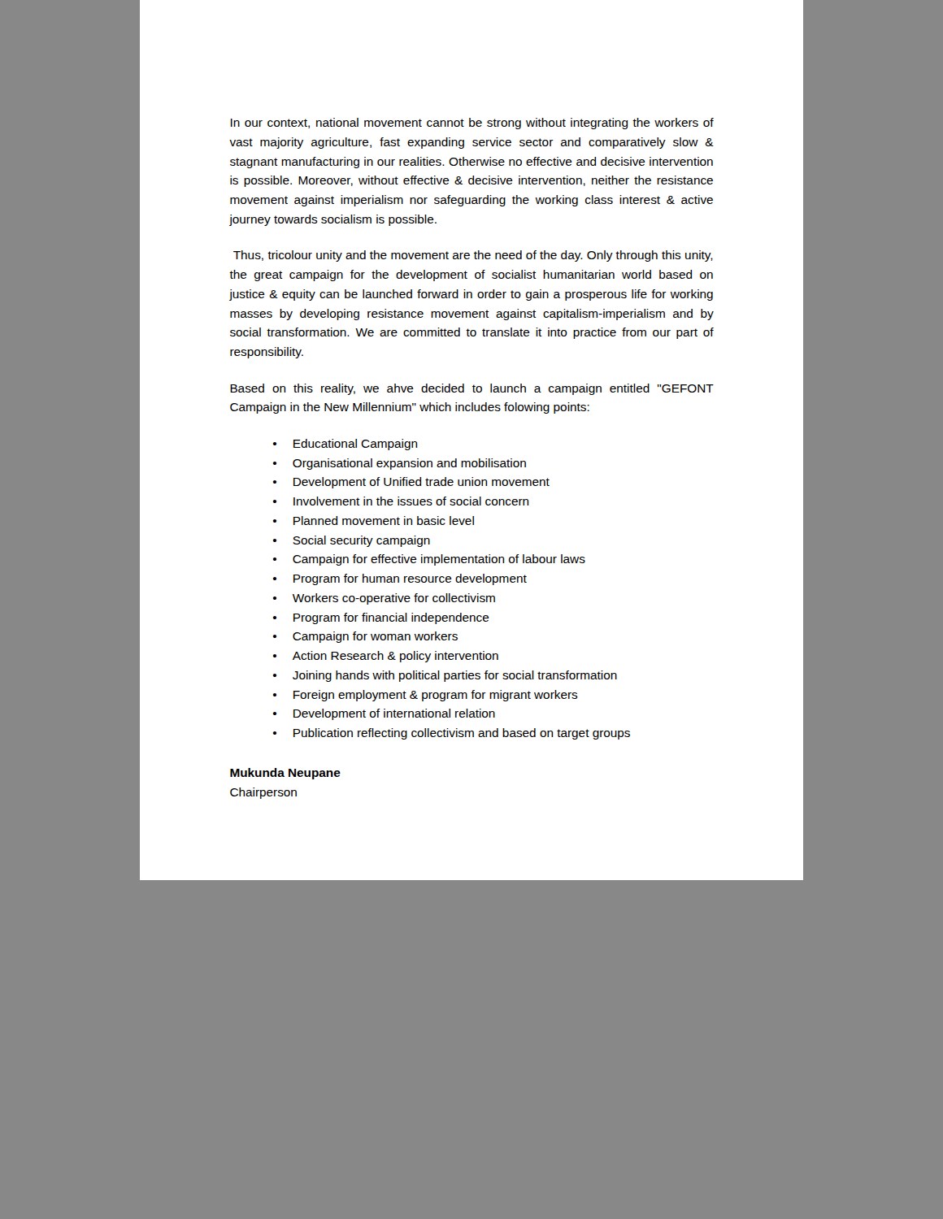In our context, national movement cannot be strong without integrating the workers of vast majority agriculture, fast expanding service sector and comparatively slow & stagnant manufacturing in our realities. Otherwise no effective and decisive intervention is possible. Moreover, without effective & decisive intervention, neither the resistance movement against imperialism nor safeguarding the working class interest & active journey towards socialism is possible.
Thus, tricolour unity and the movement are the need of the day. Only through this unity, the great campaign for the development of socialist humanitarian world based on justice & equity can be launched forward in order to gain a prosperous life for working masses by developing resistance movement against capitalism-imperialism and by social transformation. We are committed to translate it into practice from our part of responsibility.
Based on this reality, we ahve decided to launch a campaign entitled "GEFONT Campaign in the New Millennium" which includes folowing points:
Educational Campaign
Organisational expansion and mobilisation
Development of Unified trade union movement
Involvement in the issues of social concern
Planned movement in basic level
Social security campaign
Campaign for effective implementation of labour laws
Program for human resource development
Workers co-operative for collectivism
Program for financial independence
Campaign for woman workers
Action Research & policy intervention
Joining hands with political parties for social transformation
Foreign employment & program for migrant workers
Development of international relation
Publication reflecting collectivism and based on target groups
Mukunda Neupane
Chairperson